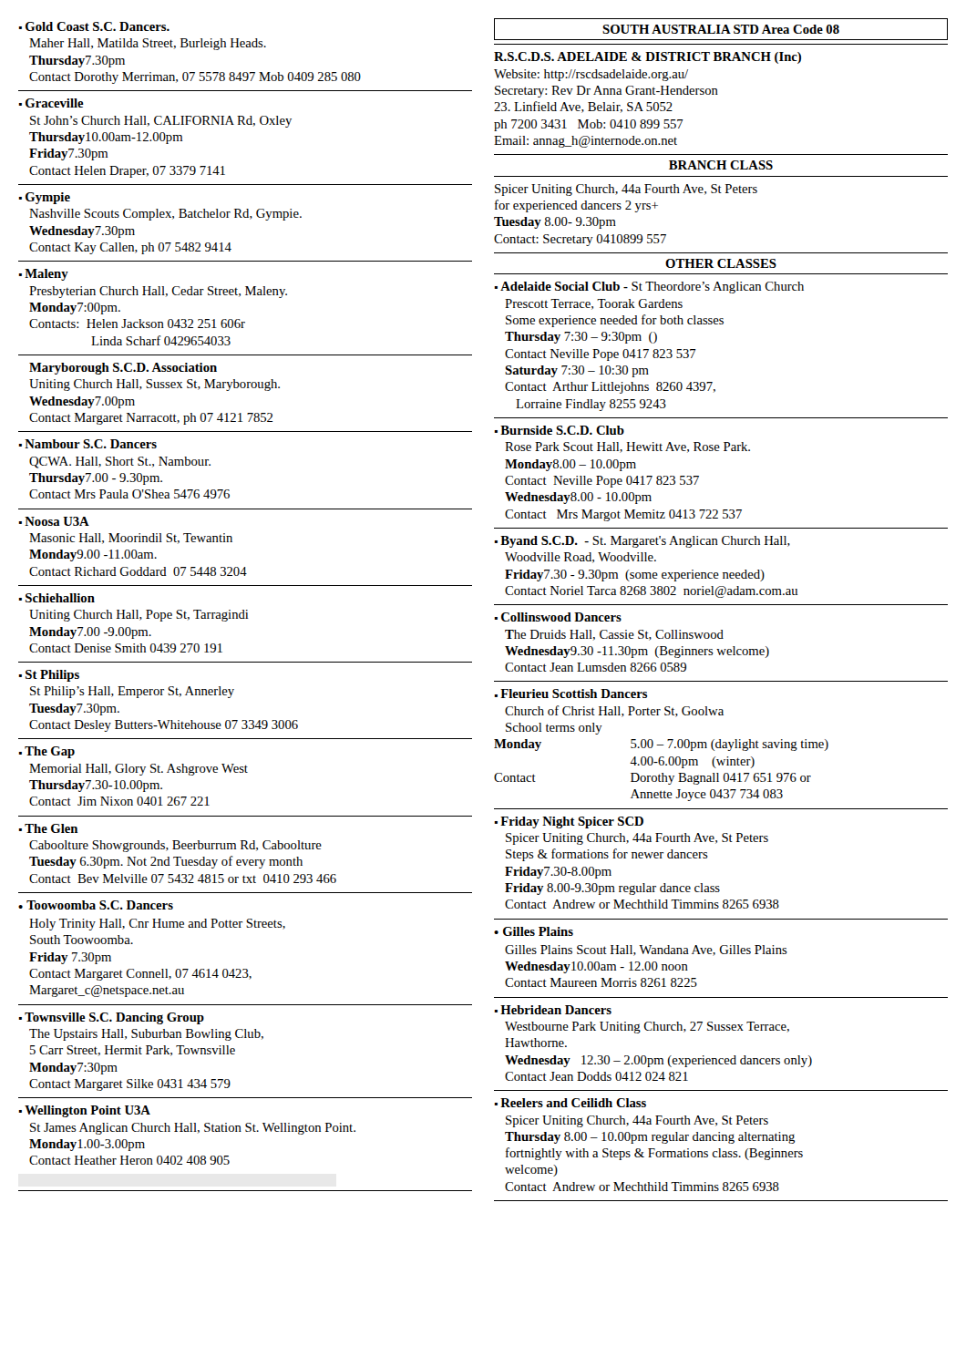Gold Coast S.C. Dancers.
Maher Hall, Matilda Street, Burleigh Heads.
Thursday7.30pm
Contact Dorothy Merriman, 07 5578 8497 Mob 0409 285 080
Graceville
St John’s Church Hall, CALIFORNIA Rd, Oxley
Thursday10.00am-12.00pm
Friday7.30pm
Contact Helen Draper, 07 3379 7141
Gympie
Nashville Scouts Complex, Batchelor Rd, Gympie.
Wednesday7.30pm
Contact Kay Callen, ph 07 5482 9414
Maleny
Presbyterian Church Hall, Cedar Street, Maleny.
Monday7:00pm.
Contacts: Helen Jackson 0432 251 606r
Linda Scharf 0429654033
Maryborough S.C.D. Association
Uniting Church Hall, Sussex St, Maryborough.
Wednesday7.00pm
Contact Margaret Narracott, ph 07 4121 7852
Nambour S.C. Dancers
QCWA. Hall, Short St., Nambour.
Thursday7.00 - 9.30pm.
Contact Mrs Paula O'Shea 5476 4976
Noosa U3A
Masonic Hall, Moorindil St, Tewantin
Monday9.00 -11.00am.
Contact Richard Goddard 07 5448 3204
Schiehallion
Uniting Church Hall, Pope St, Tarragindi
Monday7.00 -9.00pm.
Contact Denise Smith 0439 270 191
St Philips
St Philip’s Hall, Emperor St, Annerley
Tuesday7.30pm.
Contact Desley Butters-Whitehouse 07 3349 3006
The Gap
Memorial Hall, Glory St. Ashgrove West
Thursday7.30-10.00pm.
Contact Jim Nixon 0401 267 221
The Glen
Caboolture Showgrounds, Beerburrum Rd, Caboolture
Tuesday 6.30pm. Not 2nd Tuesday of every month
Contact Bev Melville 07 5432 4815 or txt 0410 293 466
Toowoomba S.C. Dancers
Holy Trinity Hall, Cnr Hume and Potter Streets,
South Toowoomba.
Friday 7.30pm
Contact Margaret Connell, 07 4614 0423,
Margaret_c@netspace.net.au
Townsville S.C. Dancing Group
The Upstairs Hall, Suburban Bowling Club,
5 Carr Street, Hermit Park, Townsville
Monday7:30pm
Contact Margaret Silke 0431 434 579
Wellington Point U3A
St James Anglican Church Hall, Station St. Wellington Point.
Monday1.00-3.00pm
Contact Heather Heron 0402 408 905
SOUTH AUSTRALIA STD Area Code 08
R.S.C.D.S. ADELAIDE & DISTRICT BRANCH (Inc)
Website: http://rscdsadelaide.org.au/
Secretary: Rev Dr Anna Grant-Henderson
23. Linfield Ave, Belair, SA 5052
ph 7200 3431 Mob: 0410 899 557
Email: annag_h@internode.on.net
BRANCH CLASS
Spicer Uniting Church, 44a Fourth Ave, St Peters
for experienced dancers 2 yrs+
Tuesday 8.00- 9.30pm
Contact: Secretary 0410899 557
OTHER CLASSES
Adelaide Social Club - St Theordore’s Anglican Church
Prescott Terrace, Toorak Gardens
Some experience needed for both classes
Thursday 7:30 – 9:30pm ()
Contact Neville Pope 0417 823 537
Saturday 7:30 – 10:30 pm
Contact Arthur Littlejohns 8260 4397,
Lorraine Findlay 8255 9243
Burnside S.C.D. Club
Rose Park Scout Hall, Hewitt Ave, Rose Park.
Monday8.00 – 10.00pm
Contact Neville Pope 0417 823 537
Wednesday8.00 - 10.00pm
Contact Mrs Margot Memitz 0413 722 537
Byand S.C.D. - St. Margaret's Anglican Church Hall,
Woodville Road, Woodville.
Friday7.30 - 9.30pm (some experience needed)
Contact Noriel Tarca 8268 3802 noriel@adam.com.au
Collinswood Dancers
The Druids Hall, Cassie St, Collinswood
Wednesday9.30 -11.30pm (Beginners welcome)
Contact Jean Lumsden 8266 0589
Fleurieu Scottish Dancers
Church of Christ Hall, Porter St, Goolwa
School terms only
| Monday | 5.00 – 7.00pm (daylight saving time) |
| | 4.00-6.00pm (winter) |
| Contact | Dorothy Bagnall 0417 651 976 or |
| | Annette Joyce 0437 734 083 |
Friday Night Spicer SCD
Spicer Uniting Church, 44a Fourth Ave, St Peters
Steps & formations for newer dancers
Friday7.30-8.00pm
Friday 8.00-9.30pm regular dance class
Contact Andrew or Mechthild Timmins 8265 6938
Gilles Plains
Gilles Plains Scout Hall, Wandana Ave, Gilles Plains
Wednesday10.00am - 12.00 noon
Contact Maureen Morris 8261 8225
Hebridean Dancers
Westbourne Park Uniting Church, 27 Sussex Terrace,
Hawthorne.
Wednesday 12.30 – 2.00pm (experienced dancers only)
Contact Jean Dodds 0412 024 821
Reelers and Ceilidh Class
Spicer Uniting Church, 44a Fourth Ave, St Peters
Thursday 8.00 – 10.00pm regular dancing alternating
fortnightly with a Steps & Formations class. (Beginners
welcome)
Contact Andrew or Mechthild Timmins 8265 6938